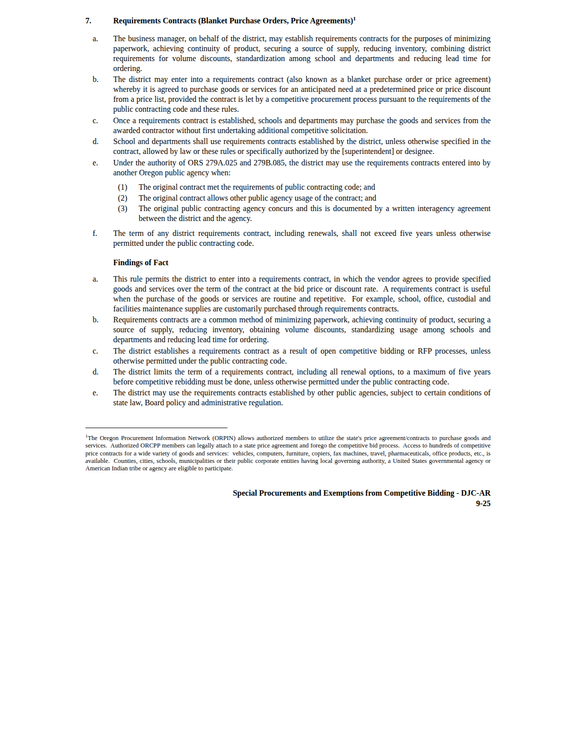7. Requirements Contracts (Blanket Purchase Orders, Price Agreements)1
a. The business manager, on behalf of the district, may establish requirements contracts for the purposes of minimizing paperwork, achieving continuity of product, securing a source of supply, reducing inventory, combining district requirements for volume discounts, standardization among school and departments and reducing lead time for ordering.
b. The district may enter into a requirements contract (also known as a blanket purchase order or price agreement) whereby it is agreed to purchase goods or services for an anticipated need at a predetermined price or price discount from a price list, provided the contract is let by a competitive procurement process pursuant to the requirements of the public contracting code and these rules.
c. Once a requirements contract is established, schools and departments may purchase the goods and services from the awarded contractor without first undertaking additional competitive solicitation.
d. School and departments shall use requirements contracts established by the district, unless otherwise specified in the contract, allowed by law or these rules or specifically authorized by the [superintendent] or designee.
e. Under the authority of ORS 279A.025 and 279B.085, the district may use the requirements contracts entered into by another Oregon public agency when:
(1) The original contract met the requirements of public contracting code; and
(2) The original contract allows other public agency usage of the contract; and
(3) The original public contracting agency concurs and this is documented by a written interagency agreement between the district and the agency.
f. The term of any district requirements contract, including renewals, shall not exceed five years unless otherwise permitted under the public contracting code.
Findings of Fact
a. This rule permits the district to enter into a requirements contract, in which the vendor agrees to provide specified goods and services over the term of the contract at the bid price or discount rate. A requirements contract is useful when the purchase of the goods or services are routine and repetitive. For example, school, office, custodial and facilities maintenance supplies are customarily purchased through requirements contracts.
b. Requirements contracts are a common method of minimizing paperwork, achieving continuity of product, securing a source of supply, reducing inventory, obtaining volume discounts, standardizing usage among schools and departments and reducing lead time for ordering.
c. The district establishes a requirements contract as a result of open competitive bidding or RFP processes, unless otherwise permitted under the public contracting code.
d. The district limits the term of a requirements contract, including all renewal options, to a maximum of five years before competitive rebidding must be done, unless otherwise permitted under the public contracting code.
e. The district may use the requirements contracts established by other public agencies, subject to certain conditions of state law, Board policy and administrative regulation.
1The Oregon Procurement Information Network (ORPIN) allows authorized members to utilize the state's price agreement/contracts to purchase goods and services. Authorized ORCPP members can legally attach to a state price agreement and forego the competitive bid process. Access to hundreds of competitive price contracts for a wide variety of goods and services: vehicles, computers, furniture, copiers, fax machines, travel, pharmaceuticals, office products, etc., is available. Counties, cities, schools, municipalities or their public corporate entities having local governing authority, a United States governmental agency or American Indian tribe or agency are eligible to participate.
Special Procurements and Exemptions from Competitive Bidding - DJC-AR
9-25